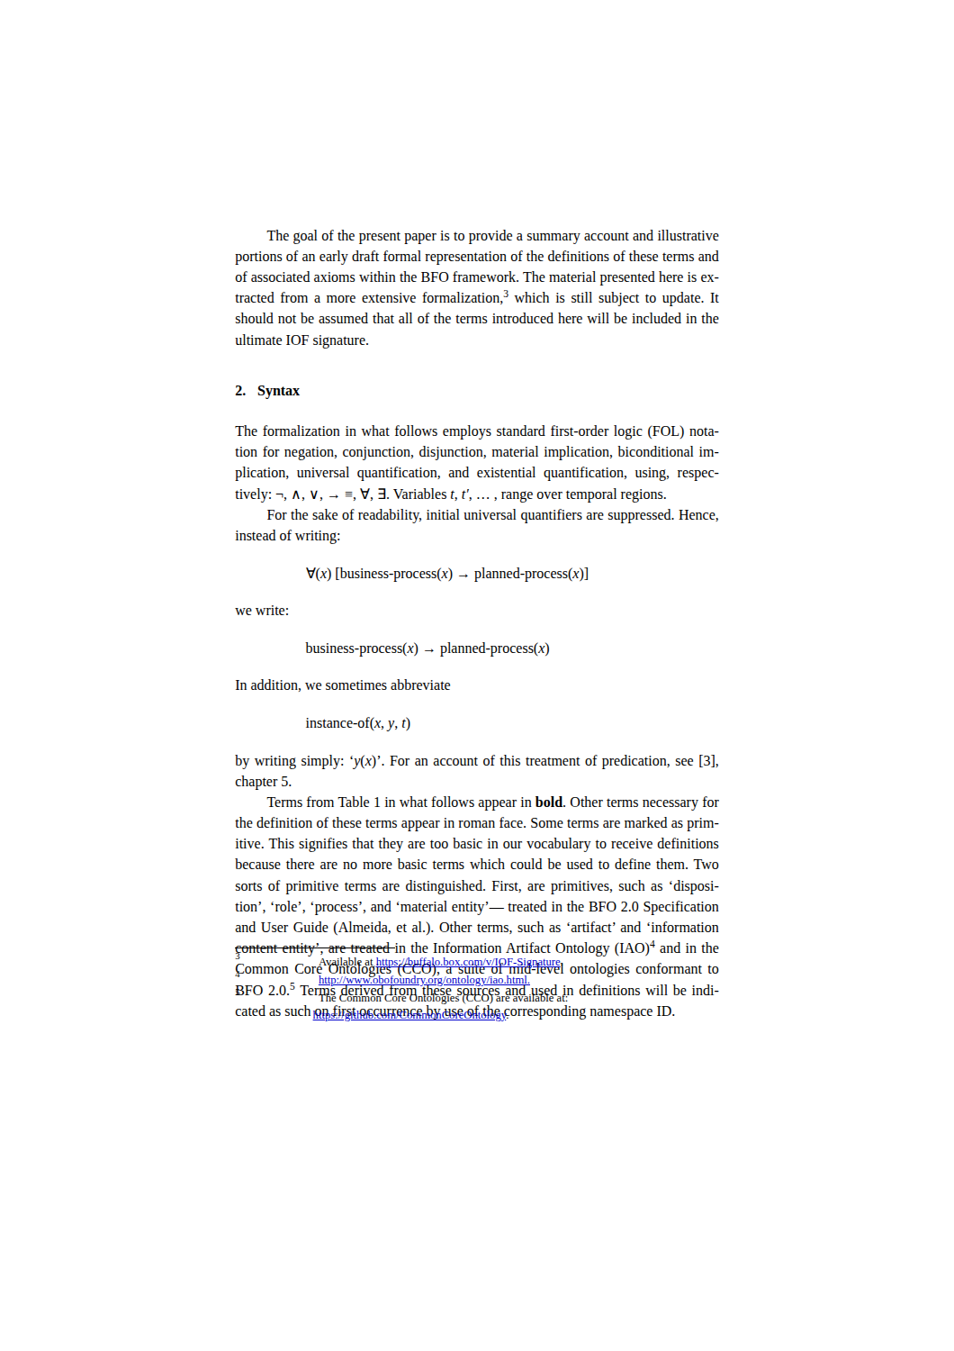The goal of the present paper is to provide a summary account and illustrative portions of an early draft formal representation of the definitions of these terms and of associated axioms within the BFO framework. The material presented here is extracted from a more extensive formalization,3 which is still subject to update. It should not be assumed that all of the terms introduced here will be included in the ultimate IOF signature.
2. Syntax
The formalization in what follows employs standard first-order logic (FOL) notation for negation, conjunction, disjunction, material implication, biconditional implication, universal quantification, and existential quantification, using, respectively: ¬, ∧, ∨, → ≡, ∀, ∃. Variables t, t′, … , range over temporal regions.
For the sake of readability, initial universal quantifiers are suppressed. Hence, instead of writing:
∀(x) [business-process(x) → planned-process(x)]
we write:
business-process(x) → planned-process(x)
In addition, we sometimes abbreviate
instance-of(x, y, t)
by writing simply: ‘y(x)’. For an account of this treatment of predication, see [3], chapter 5.
Terms from Table 1 in what follows appear in bold. Other terms necessary for the definition of these terms appear in roman face. Some terms are marked as primitive. This signifies that they are too basic in our vocabulary to receive definitions because there are no more basic terms which could be used to define them. Two sorts of primitive terms are distinguished. First, are primitives, such as ‘disposition’, ‘role’, ‘process’, and ‘material entity’— treated in the BFO 2.0 Specification and User Guide (Almeida, et al.). Other terms, such as ‘artifact’ and ‘information content entity’, are treated in the Information Artifact Ontology (IAO)4 and in the Common Core Ontologies (CCO), a suite of mid-level ontologies conformant to BFO 2.0.5 Terms derived from these sources and used in definitions will be indicated as such on first occurrence by use of the corresponding namespace ID.
3 Available at https://buffalo.box.com/v/IOF-Signature.
4 http://www.obofoundry.org/ontology/iao.html.
5 The Common Core Ontologies (CCO) are available at: https://github.com/CommonCoreOntology.